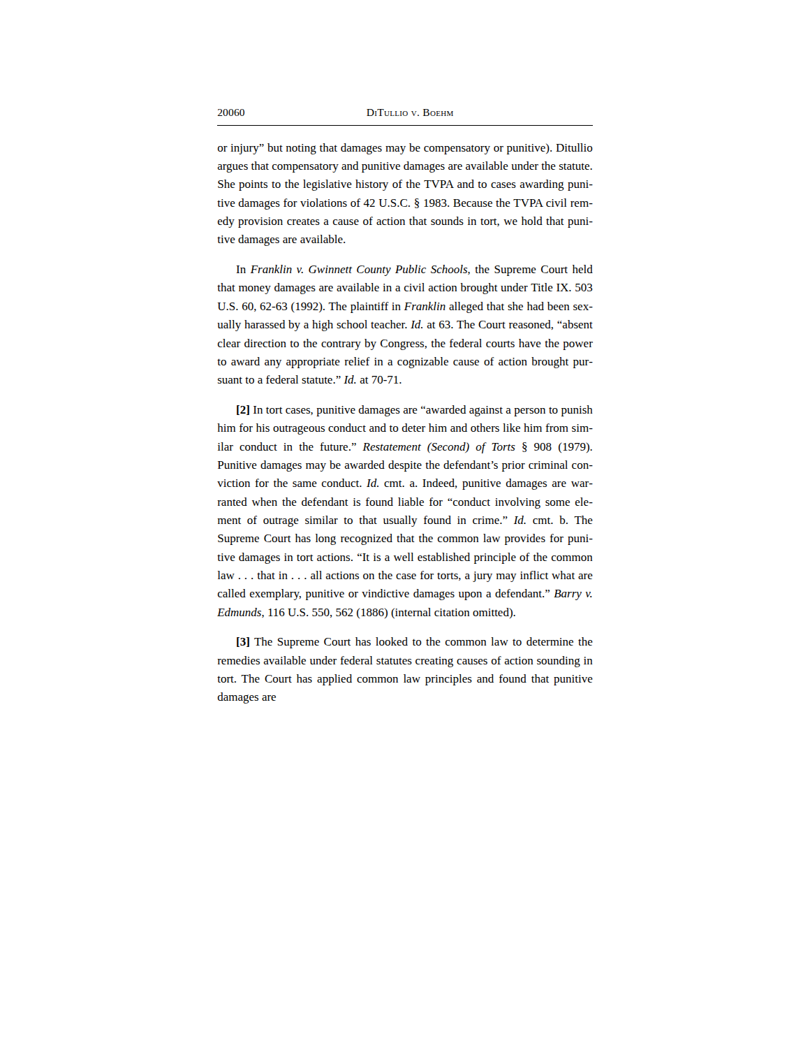20060
DiTullio v. Boehm
or injury” but noting that damages may be compensatory or punitive). Ditullio argues that compensatory and punitive damages are available under the statute. She points to the legislative history of the TVPA and to cases awarding punitive damages for violations of 42 U.S.C. § 1983. Because the TVPA civil remedy provision creates a cause of action that sounds in tort, we hold that punitive damages are available.
In Franklin v. Gwinnett County Public Schools, the Supreme Court held that money damages are available in a civil action brought under Title IX. 503 U.S. 60, 62-63 (1992). The plaintiff in Franklin alleged that she had been sexually harassed by a high school teacher. Id. at 63. The Court reasoned, “absent clear direction to the contrary by Congress, the federal courts have the power to award any appropriate relief in a cognizable cause of action brought pursuant to a federal statute.” Id. at 70-71.
[2] In tort cases, punitive damages are “awarded against a person to punish him for his outrageous conduct and to deter him and others like him from similar conduct in the future.” Restatement (Second) of Torts § 908 (1979). Punitive damages may be awarded despite the defendant’s prior criminal conviction for the same conduct. Id. cmt. a. Indeed, punitive damages are warranted when the defendant is found liable for “conduct involving some element of outrage similar to that usually found in crime.” Id. cmt. b. The Supreme Court has long recognized that the common law provides for punitive damages in tort actions. “It is a well established principle of the common law . . . that in . . . all actions on the case for torts, a jury may inflict what are called exemplary, punitive or vindictive damages upon a defendant.” Barry v. Edmunds, 116 U.S. 550, 562 (1886) (internal citation omitted).
[3] The Supreme Court has looked to the common law to determine the remedies available under federal statutes creating causes of action sounding in tort. The Court has applied common law principles and found that punitive damages are